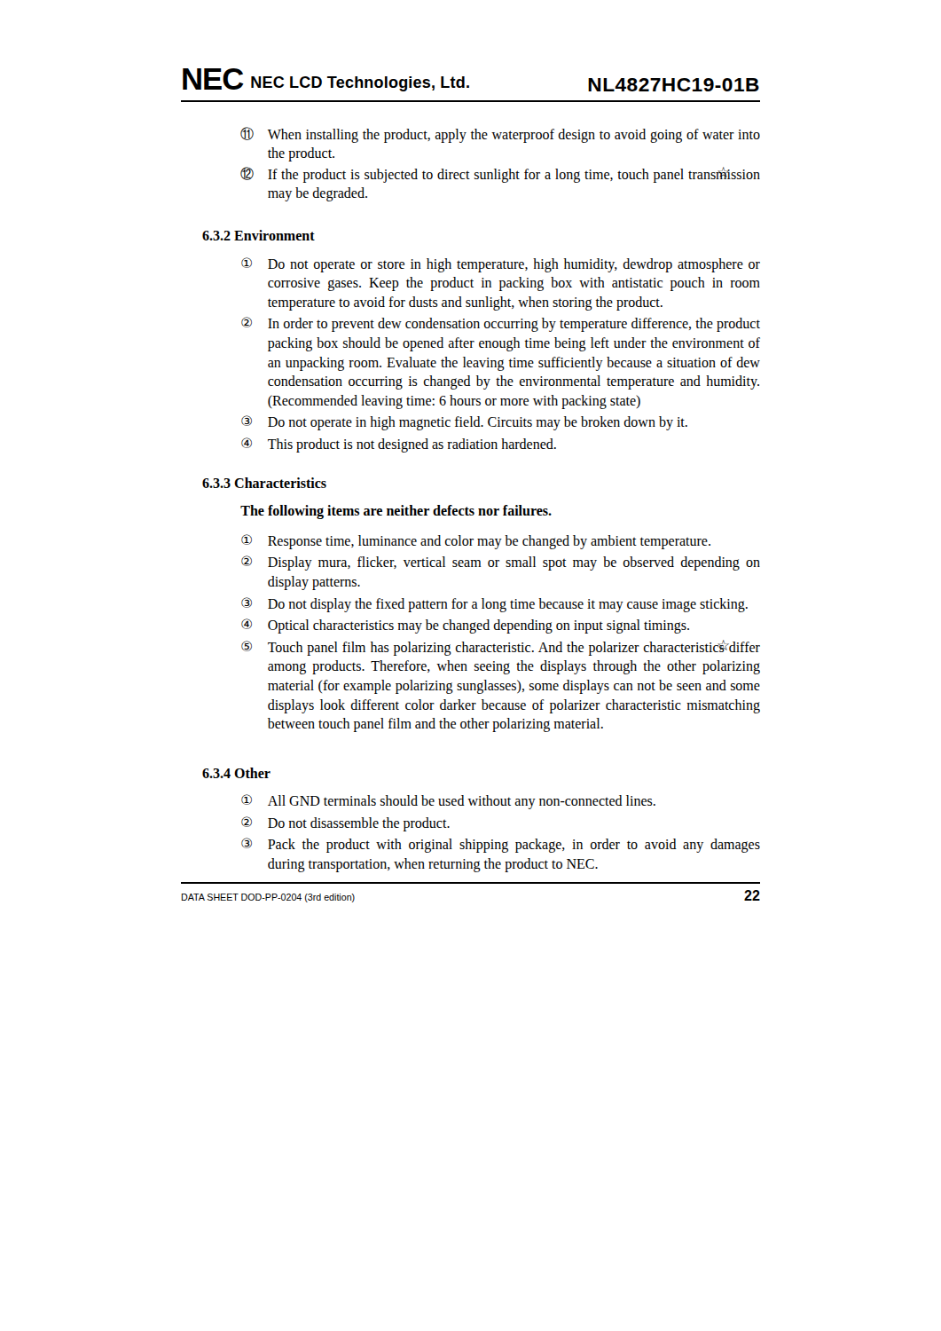NEC NEC LCD Technologies, Ltd.
NL4827HC19-01B
⑪ When installing the product, apply the waterproof design to avoid going of water into the product.
⑫ If the product is subjected to direct sunlight for a long time, touch panel transmission may be degraded. ☆
6.3.2 Environment
① Do not operate or store in high temperature, high humidity, dewdrop atmosphere or corrosive gases. Keep the product in packing box with antistatic pouch in room temperature to avoid for dusts and sunlight, when storing the product.
② In order to prevent dew condensation occurring by temperature difference, the product packing box should be opened after enough time being left under the environment of an unpacking room. Evaluate the leaving time sufficiently because a situation of dew condensation occurring is changed by the environmental temperature and humidity. (Recommended leaving time: 6 hours or more with packing state)
③ Do not operate in high magnetic field. Circuits may be broken down by it.
④ This product is not designed as radiation hardened.
6.3.3 Characteristics
The following items are neither defects nor failures.
① Response time, luminance and color may be changed by ambient temperature.
② Display mura, flicker, vertical seam or small spot may be observed depending on display patterns.
③ Do not display the fixed pattern for a long time because it may cause image sticking.
④ Optical characteristics may be changed depending on input signal timings.
⑤ Touch panel film has polarizing characteristic. And the polarizer characteristics differ among products. Therefore, when seeing the displays through the other polarizing material (for example polarizing sunglasses), some displays can not be seen and some displays look different color darker because of polarizer characteristic mismatching between touch panel film and the other polarizing material. ☆
6.3.4 Other
① All GND terminals should be used without any non-connected lines.
② Do not disassemble the product.
③ Pack the product with original shipping package, in order to avoid any damages during transportation, when returning the product to NEC.
DATA SHEET DOD-PP-0204 (3rd edition)
22